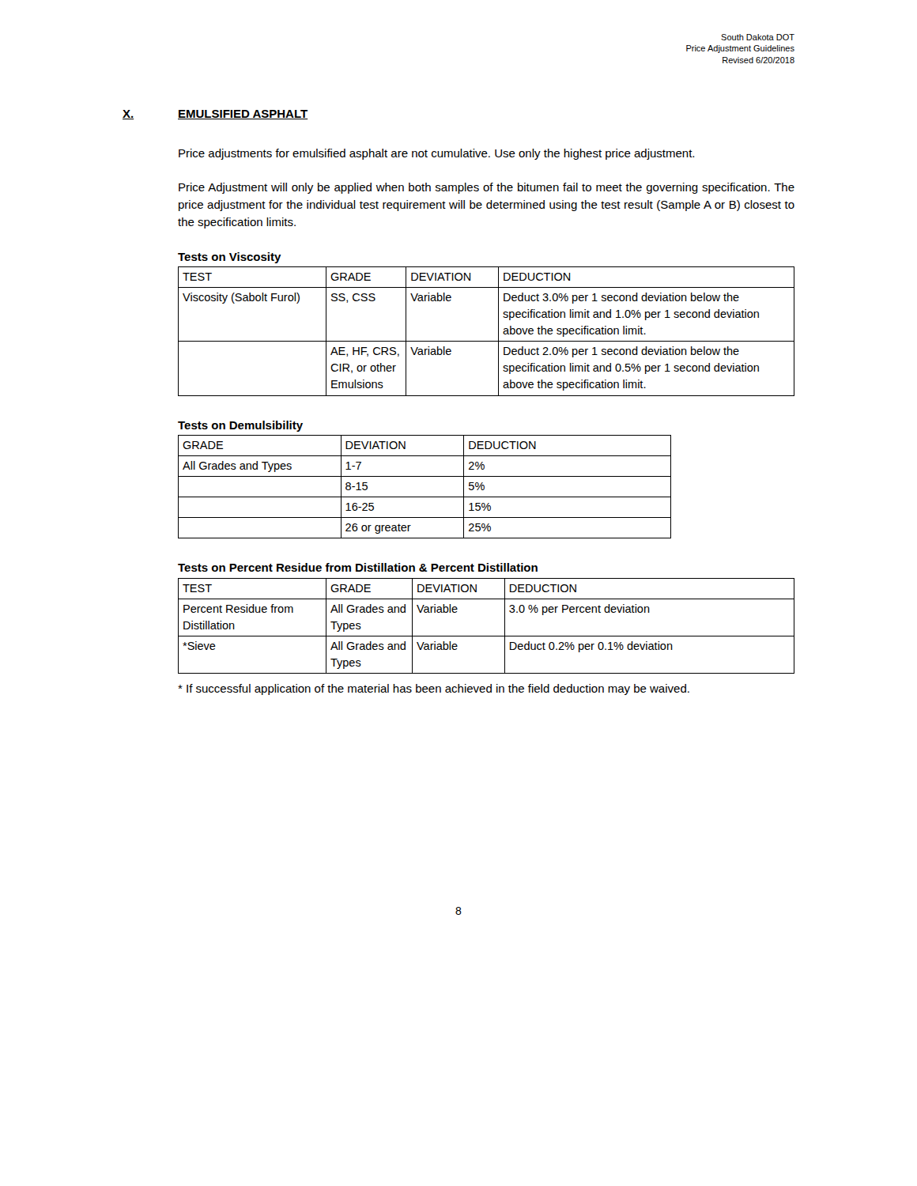South Dakota DOT
Price Adjustment Guidelines
Revised 6/20/2018
X. EMULSIFIED ASPHALT
Price adjustments for emulsified asphalt are not cumulative. Use only the highest price adjustment.
Price Adjustment will only be applied when both samples of the bitumen fail to meet the governing specification. The price adjustment for the individual test requirement will be determined using the test result (Sample A or B) closest to the specification limits.
Tests on Viscosity
| TEST | GRADE | DEVIATION | DEDUCTION |
| Viscosity (Sabolt Furol) | SS, CSS | Variable | Deduct 3.0% per 1 second deviation below the specification limit and 1.0% per 1 second deviation above the specification limit. |
| | AE, HF, CRS, CIR, or other Emulsions | Variable | Deduct 2.0% per 1 second deviation below the specification limit and 0.5% per 1 second deviation above the specification limit. |
Tests on Demulsibility
| GRADE | DEVIATION | DEDUCTION |
| All Grades and Types | 1-7 | 2% |
| | 8-15 | 5% |
| | 16-25 | 15% |
| | 26 or greater | 25% |
Tests on Percent Residue from Distillation & Percent Distillation
| TEST | GRADE | DEVIATION | DEDUCTION |
| Percent Residue from Distillation | All Grades and Types | Variable | 3.0 % per Percent deviation |
| *Sieve | All Grades and Types | Variable | Deduct 0.2% per 0.1% deviation |
* If successful application of the material has been achieved in the field deduction may be waived.
8